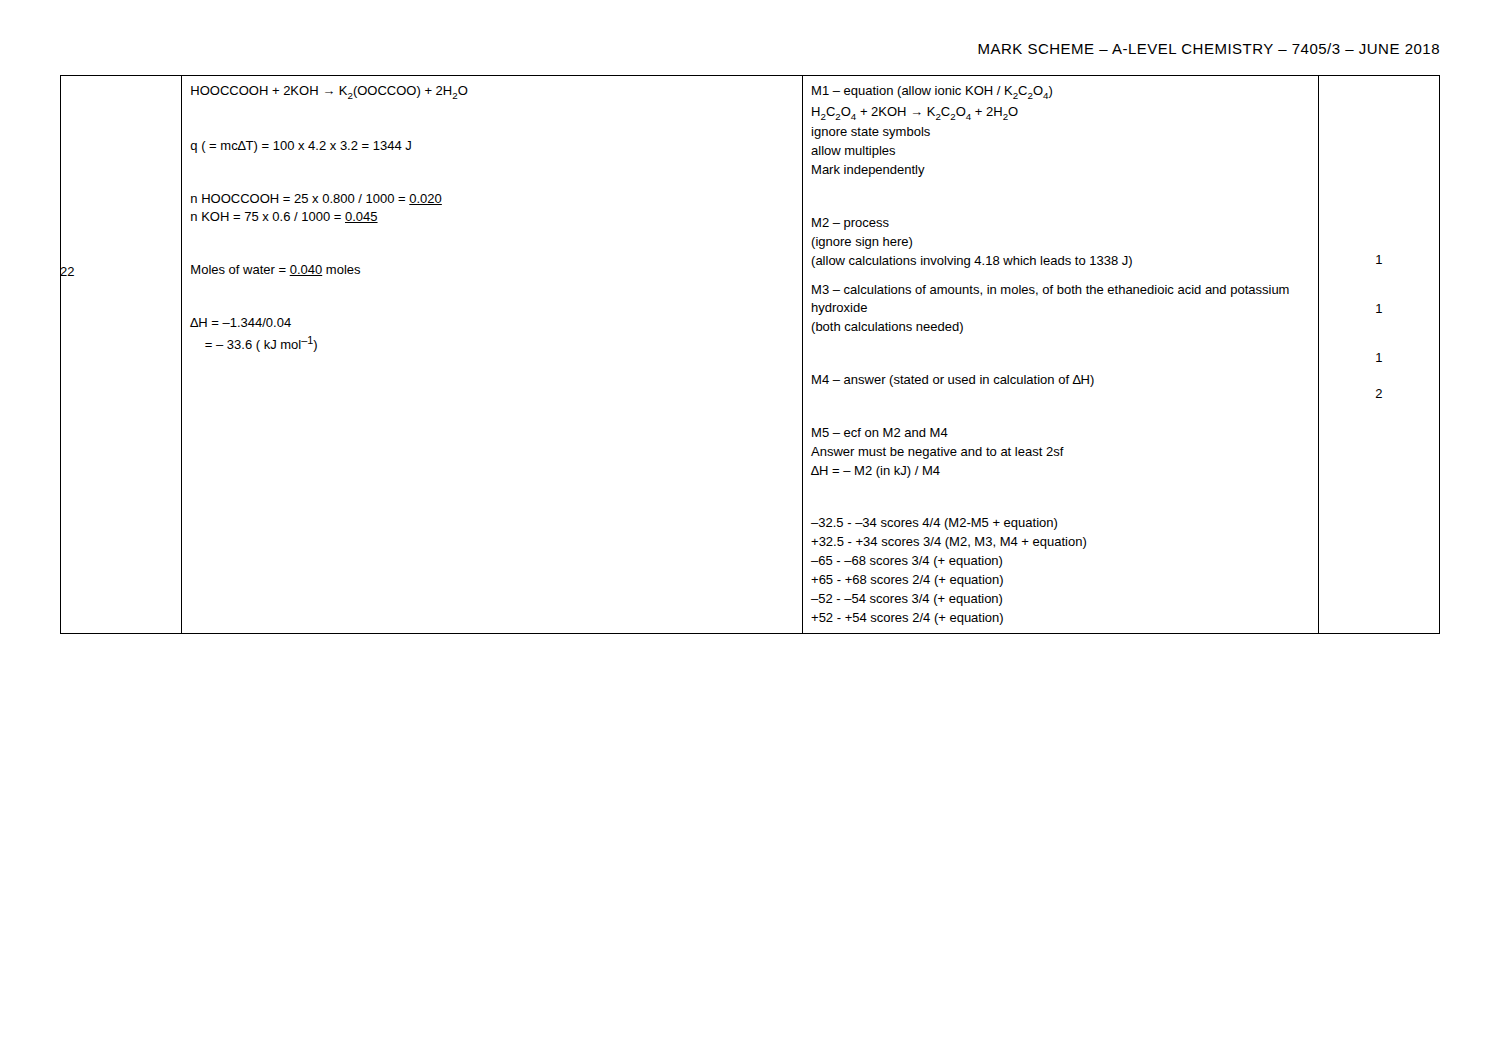MARK SCHEME – A-LEVEL CHEMISTRY – 7405/3 – JUNE 2018
| | HOOCCOOH + 2KOH → K 2 (OOCCOO) + 2H 2 O q ( = mc∆T) = 100 x 4.2 x 3.2 = 1344 J n HOOCCOOH = 25 x 0.800 / 1000 = 0.020 n KOH = 75 x 0.6 / 1000 = 0.045 Moles of water = 0.040 moles ∆H = –1.344/0.04 = – 33.6 ( kJ mol –1 ) | M1 – equation (allow ionic KOH / K 2 C 2 O 4 ) H 2 C 2 O 4 + 2KOH → K 2 C 2 O 4 + 2H 2 O ignore state symbols allow multiples Mark independently M2 – process (ignore sign here) (allow calculations involving 4.18 which leads to 1338 J) M3 – calculations of amounts, in moles, of both the ethanedioic acid and potassium hydroxide (both calculations needed) M4 – answer (stated or used in calculation of ∆H) M5 – ecf on M2 and M4 Answer must be negative and to at least 2sf ∆H = – M2 (in kJ) / M4 –32.5 - –34 scores 4/4 (M2-M5 + equation) +32.5 - +34 scores 3/4 (M2, M3, M4 + equation) –65 - –68 scores 3/4 (+ equation) +65 - +68 scores 2/4 (+ equation) –52 - –54 scores 3/4 (+ equation) +52 - +54 scores 2/4 (+ equation) | 1 1 1 2 |
22